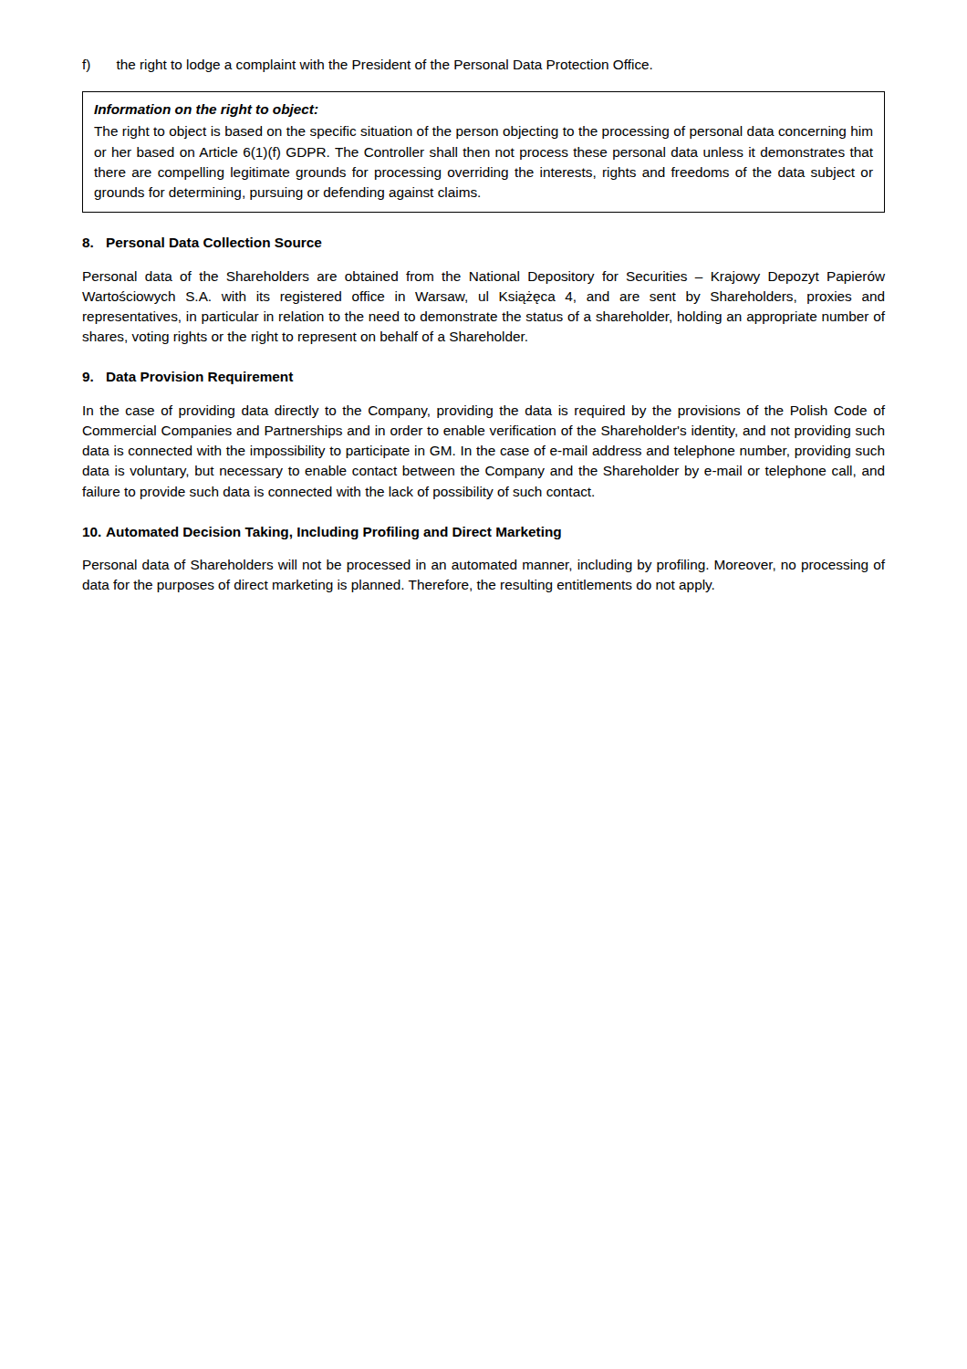f) the right to lodge a complaint with the President of the Personal Data Protection Office.
Information on the right to object:
The right to object is based on the specific situation of the person objecting to the processing of personal data concerning him or her based on Article 6(1)(f) GDPR. The Controller shall then not process these personal data unless it demonstrates that there are compelling legitimate grounds for processing overriding the interests, rights and freedoms of the data subject or grounds for determining, pursuing or defending against claims.
8. Personal Data Collection Source
Personal data of the Shareholders are obtained from the National Depository for Securities – Krajowy Depozyt Papierów Wartościowych S.A. with its registered office in Warsaw, ul Książęca 4, and are sent by Shareholders, proxies and representatives, in particular in relation to the need to demonstrate the status of a shareholder, holding an appropriate number of shares, voting rights or the right to represent on behalf of a Shareholder.
9. Data Provision Requirement
In the case of providing data directly to the Company, providing the data is required by the provisions of the Polish Code of Commercial Companies and Partnerships and in order to enable verification of the Shareholder's identity, and not providing such data is connected with the impossibility to participate in GM. In the case of e-mail address and telephone number, providing such data is voluntary, but necessary to enable contact between the Company and the Shareholder by e-mail or telephone call, and failure to provide such data is connected with the lack of possibility of such contact.
10. Automated Decision Taking, Including Profiling and Direct Marketing
Personal data of Shareholders will not be processed in an automated manner, including by profiling. Moreover, no processing of data for the purposes of direct marketing is planned. Therefore, the resulting entitlements do not apply.